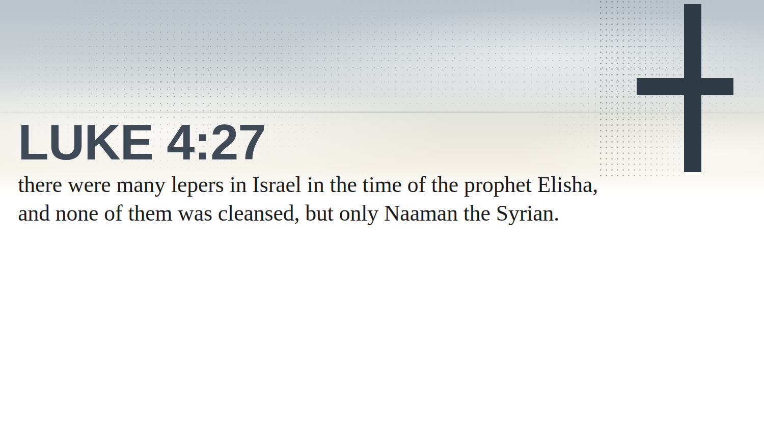Luke 4:27
there were many lepers in Israel in the time of the prophet Elisha, and none of them was cleansed, but only Naaman the Syrian.